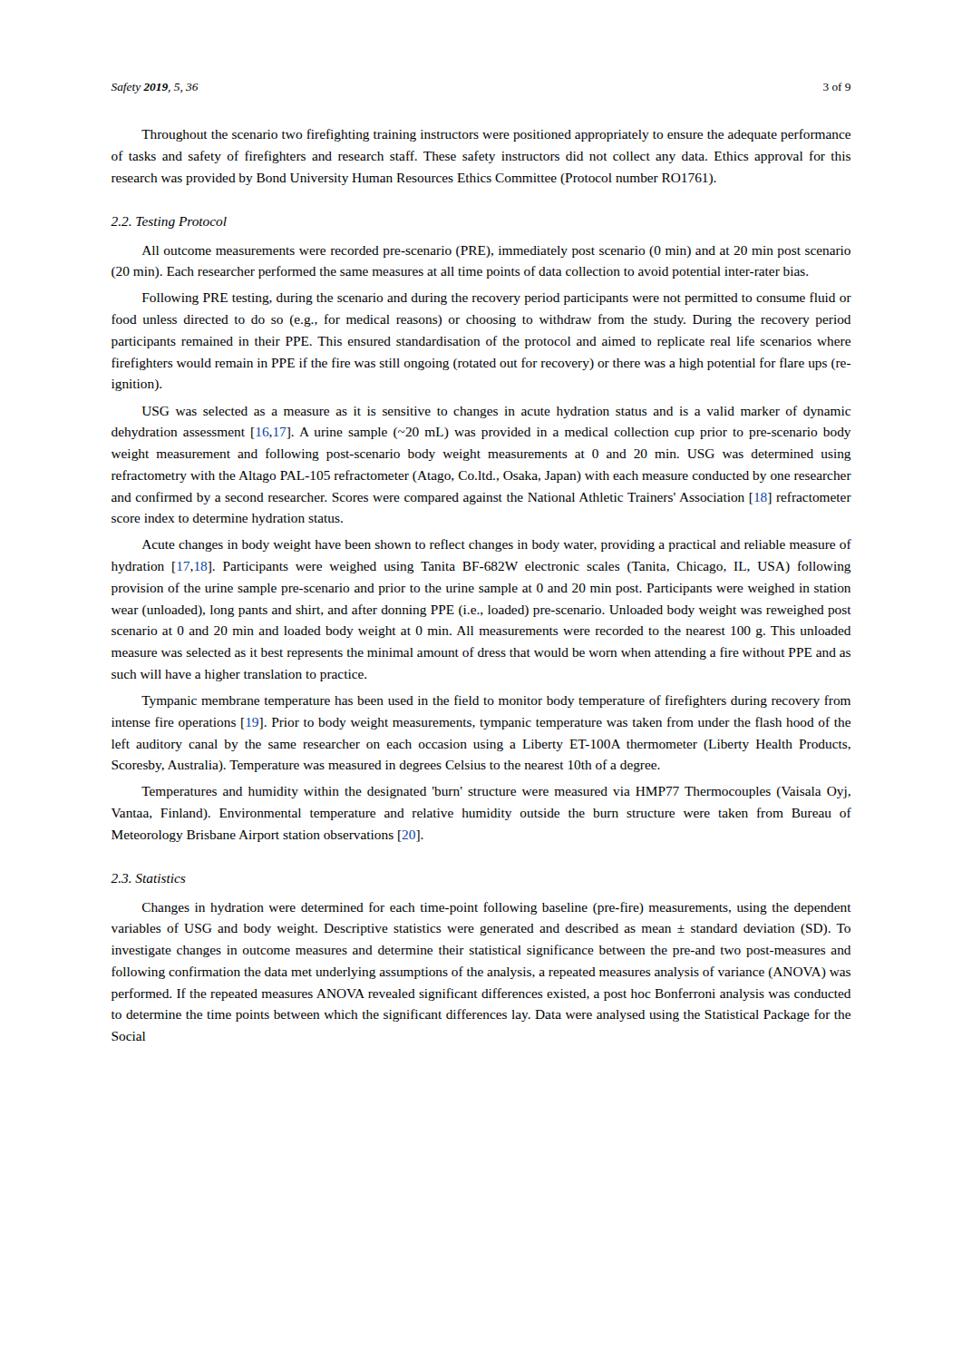Safety 2019, 5, 36 3 of 9
Throughout the scenario two firefighting training instructors were positioned appropriately to ensure the adequate performance of tasks and safety of firefighters and research staff. These safety instructors did not collect any data. Ethics approval for this research was provided by Bond University Human Resources Ethics Committee (Protocol number RO1761).
2.2. Testing Protocol
All outcome measurements were recorded pre-scenario (PRE), immediately post scenario (0 min) and at 20 min post scenario (20 min). Each researcher performed the same measures at all time points of data collection to avoid potential inter-rater bias.
Following PRE testing, during the scenario and during the recovery period participants were not permitted to consume fluid or food unless directed to do so (e.g., for medical reasons) or choosing to withdraw from the study. During the recovery period participants remained in their PPE. This ensured standardisation of the protocol and aimed to replicate real life scenarios where firefighters would remain in PPE if the fire was still ongoing (rotated out for recovery) or there was a high potential for flare ups (re-ignition).
USG was selected as a measure as it is sensitive to changes in acute hydration status and is a valid marker of dynamic dehydration assessment [16,17]. A urine sample (~20 mL) was provided in a medical collection cup prior to pre-scenario body weight measurement and following post-scenario body weight measurements at 0 and 20 min. USG was determined using refractometry with the Altago PAL-105 refractometer (Atago, Co.ltd., Osaka, Japan) with each measure conducted by one researcher and confirmed by a second researcher. Scores were compared against the National Athletic Trainers' Association [18] refractometer score index to determine hydration status.
Acute changes in body weight have been shown to reflect changes in body water, providing a practical and reliable measure of hydration [17,18]. Participants were weighed using Tanita BF-682W electronic scales (Tanita, Chicago, IL, USA) following provision of the urine sample pre-scenario and prior to the urine sample at 0 and 20 min post. Participants were weighed in station wear (unloaded), long pants and shirt, and after donning PPE (i.e., loaded) pre-scenario. Unloaded body weight was reweighed post scenario at 0 and 20 min and loaded body weight at 0 min. All measurements were recorded to the nearest 100 g. This unloaded measure was selected as it best represents the minimal amount of dress that would be worn when attending a fire without PPE and as such will have a higher translation to practice.
Tympanic membrane temperature has been used in the field to monitor body temperature of firefighters during recovery from intense fire operations [19]. Prior to body weight measurements, tympanic temperature was taken from under the flash hood of the left auditory canal by the same researcher on each occasion using a Liberty ET-100A thermometer (Liberty Health Products, Scoresby, Australia). Temperature was measured in degrees Celsius to the nearest 10th of a degree.
Temperatures and humidity within the designated 'burn' structure were measured via HMP77 Thermocouples (Vaisala Oyj, Vantaa, Finland). Environmental temperature and relative humidity outside the burn structure were taken from Bureau of Meteorology Brisbane Airport station observations [20].
2.3. Statistics
Changes in hydration were determined for each time-point following baseline (pre-fire) measurements, using the dependent variables of USG and body weight. Descriptive statistics were generated and described as mean ± standard deviation (SD). To investigate changes in outcome measures and determine their statistical significance between the pre-and two post-measures and following confirmation the data met underlying assumptions of the analysis, a repeated measures analysis of variance (ANOVA) was performed. If the repeated measures ANOVA revealed significant differences existed, a post hoc Bonferroni analysis was conducted to determine the time points between which the significant differences lay. Data were analysed using the Statistical Package for the Social